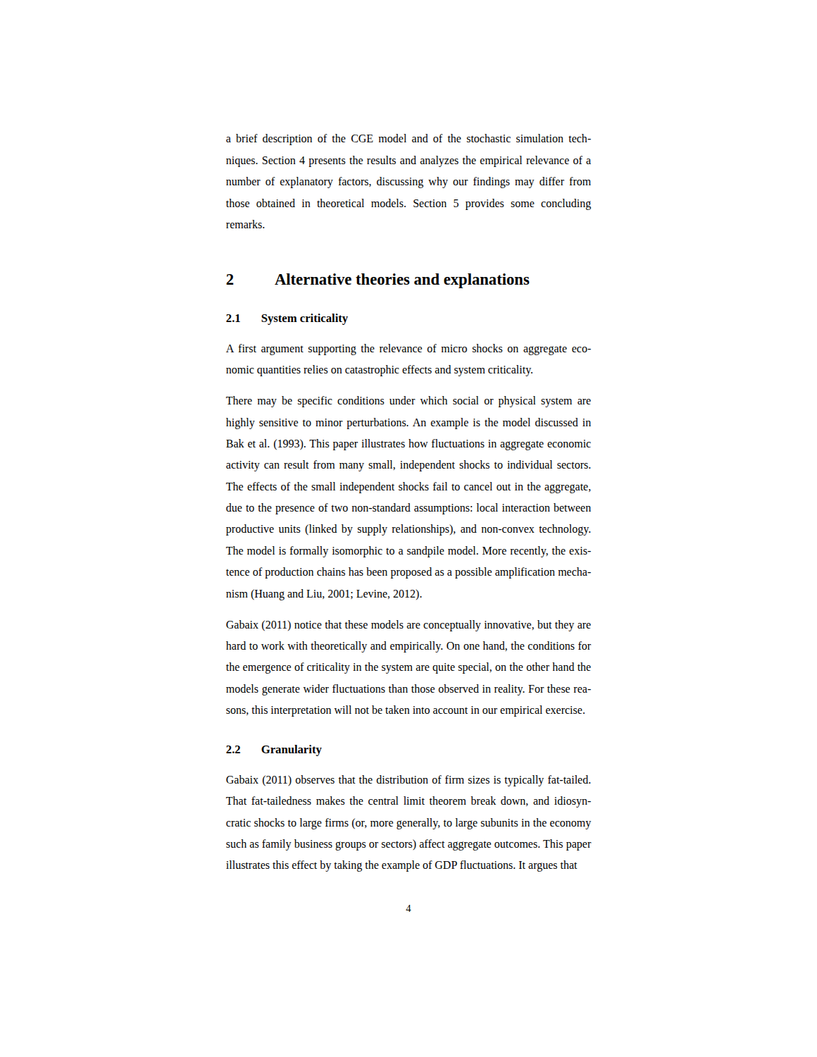a brief description of the CGE model and of the stochastic simulation techniques. Section 4 presents the results and analyzes the empirical relevance of a number of explanatory factors, discussing why our findings may differ from those obtained in theoretical models. Section 5 provides some concluding remarks.
2 Alternative theories and explanations
2.1 System criticality
A first argument supporting the relevance of micro shocks on aggregate economic quantities relies on catastrophic effects and system criticality.
There may be specific conditions under which social or physical system are highly sensitive to minor perturbations. An example is the model discussed in Bak et al. (1993). This paper illustrates how fluctuations in aggregate economic activity can result from many small, independent shocks to individual sectors. The effects of the small independent shocks fail to cancel out in the aggregate, due to the presence of two non-standard assumptions: local interaction between productive units (linked by supply relationships), and non-convex technology. The model is formally isomorphic to a sandpile model. More recently, the existence of production chains has been proposed as a possible amplification mechanism (Huang and Liu, 2001; Levine, 2012).
Gabaix (2011) notice that these models are conceptually innovative, but they are hard to work with theoretically and empirically. On one hand, the conditions for the emergence of criticality in the system are quite special, on the other hand the models generate wider fluctuations than those observed in reality. For these reasons, this interpretation will not be taken into account in our empirical exercise.
2.2 Granularity
Gabaix (2011) observes that the distribution of firm sizes is typically fat-tailed. That fat-tailedness makes the central limit theorem break down, and idiosyncratic shocks to large firms (or, more generally, to large subunits in the economy such as family business groups or sectors) affect aggregate outcomes. This paper illustrates this effect by taking the example of GDP fluctuations. It argues that
4